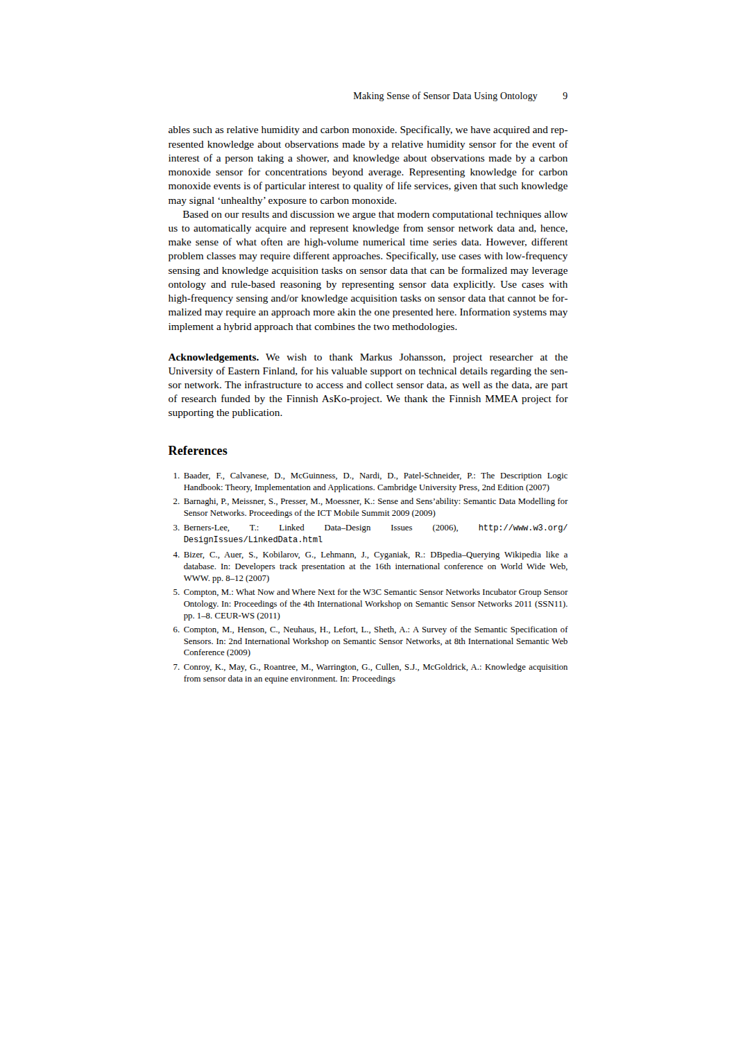Making Sense of Sensor Data Using Ontology 9
ables such as relative humidity and carbon monoxide. Specifically, we have acquired and represented knowledge about observations made by a relative humidity sensor for the event of interest of a person taking a shower, and knowledge about observations made by a carbon monoxide sensor for concentrations beyond average. Representing knowledge for carbon monoxide events is of particular interest to quality of life services, given that such knowledge may signal ‘unhealthy’ exposure to carbon monoxide.
Based on our results and discussion we argue that modern computational techniques allow us to automatically acquire and represent knowledge from sensor network data and, hence, make sense of what often are high-volume numerical time series data. However, different problem classes may require different approaches. Specifically, use cases with low-frequency sensing and knowledge acquisition tasks on sensor data that can be formalized may leverage ontology and rule-based reasoning by representing sensor data explicitly. Use cases with high-frequency sensing and/or knowledge acquisition tasks on sensor data that cannot be formalized may require an approach more akin the one presented here. Information systems may implement a hybrid approach that combines the two methodologies.
Acknowledgements. We wish to thank Markus Johansson, project researcher at the University of Eastern Finland, for his valuable support on technical details regarding the sensor network. The infrastructure to access and collect sensor data, as well as the data, are part of research funded by the Finnish AsKo-project. We thank the Finnish MMEA project for supporting the publication.
References
Baader, F., Calvanese, D., McGuinness, D., Nardi, D., Patel-Schneider, P.: The Description Logic Handbook: Theory, Implementation and Applications. Cambridge University Press, 2nd Edition (2007)
Barnaghi, P., Meissner, S., Presser, M., Moessner, K.: Sense and Sens’ability: Semantic Data Modelling for Sensor Networks. Proceedings of the ICT Mobile Summit 2009 (2009)
Berners-Lee, T.: Linked Data–Design Issues (2006), http://www.w3.org/ DesignIssues/LinkedData.html
Bizer, C., Auer, S., Kobilarov, G., Lehmann, J., Cyganiak, R.: DBpedia–Querying Wikipedia like a database. In: Developers track presentation at the 16th international conference on World Wide Web, WWW. pp. 8–12 (2007)
Compton, M.: What Now and Where Next for the W3C Semantic Sensor Networks Incubator Group Sensor Ontology. In: Proceedings of the 4th International Workshop on Semantic Sensor Networks 2011 (SSN11). pp. 1–8. CEUR-WS (2011)
Compton, M., Henson, C., Neuhaus, H., Lefort, L., Sheth, A.: A Survey of the Semantic Specification of Sensors. In: 2nd International Workshop on Semantic Sensor Networks, at 8th International Semantic Web Conference (2009)
Conroy, K., May, G., Roantree, M., Warrington, G., Cullen, S.J., McGoldrick, A.: Knowledge acquisition from sensor data in an equine environment. In: Proceedings